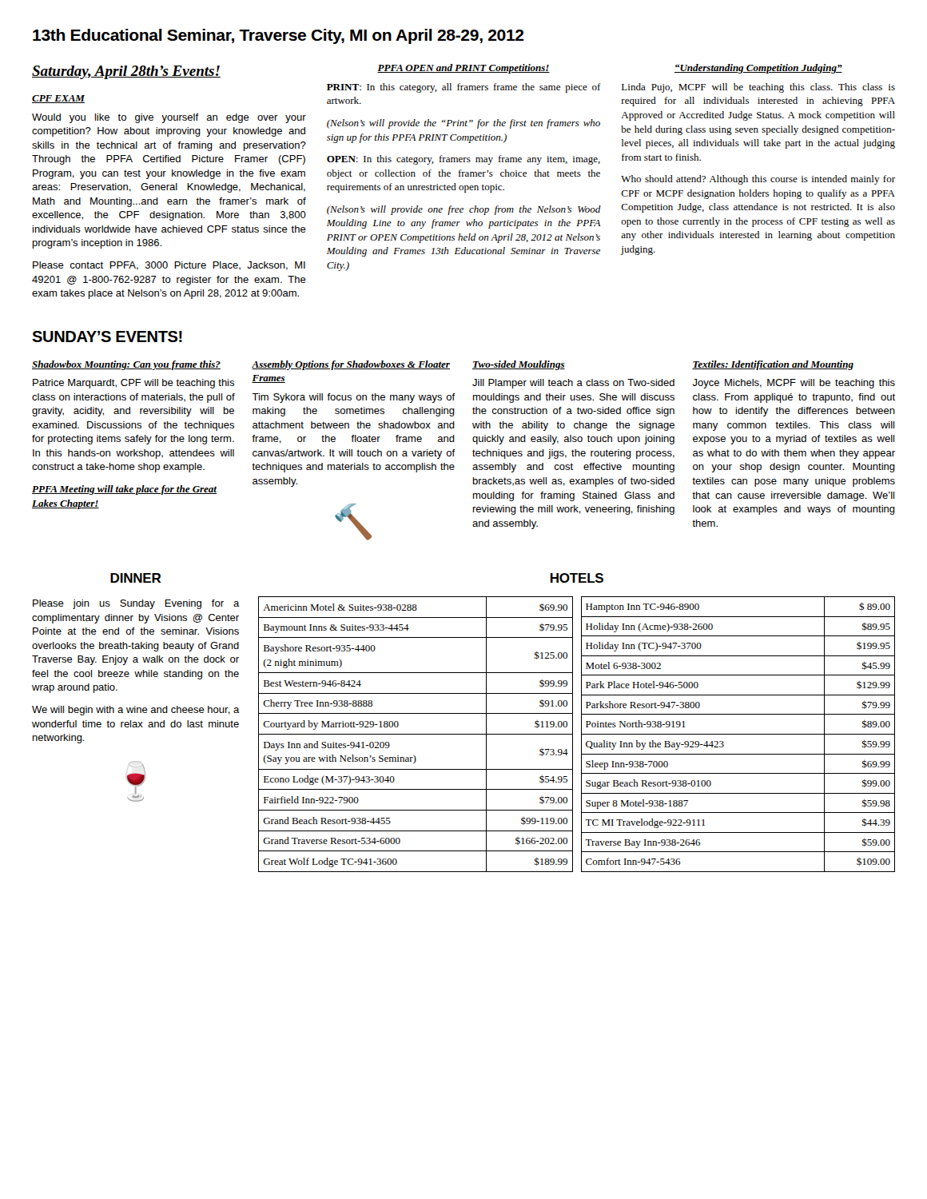13th Educational Seminar, Traverse City, MI on April 28-29, 2012
Saturday, April 28th’s Events!
CPF EXAM
Would you like to give yourself an edge over your competition? How about improving your knowledge and skills in the technical art of framing and preservation? Through the PPFA Certified Picture Framer (CPF) Program, you can test your knowledge in the five exam areas: Preservation, General Knowledge, Mechanical, Math and Mounting...and earn the framer’s mark of excellence, the CPF designation. More than 3,800 individuals worldwide have achieved CPF status since the program’s inception in 1986.
Please contact PPFA, 3000 Picture Place, Jackson, MI 49201 @ 1-800-762-9287 to register for the exam. The exam takes place at Nelson’s on April 28, 2012 at 9:00am.
PPFA OPEN and PRINT Competitions!
PRINT: In this category, all framers frame the same piece of artwork.
(Nelson’s will provide the “Print” for the first ten framers who sign up for this PPFA PRINT Competition.)
OPEN: In this category, framers may frame any item, image, object or collection of the framer’s choice that meets the requirements of an unrestricted open topic.
(Nelson’s will provide one free chop from the Nelson’s Wood Moulding Line to any framer who participates in the PPFA PRINT or OPEN Competitions held on April 28, 2012 at Nelson’s Moulding and Frames 13th Educational Seminar in Traverse City.)
“Understanding Competition Judging”
Linda Pujo, MCPF will be teaching this class. This class is required for all individuals interested in achieving PPFA Approved or Accredited Judge Status. A mock competition will be held during class using seven specially designed competition-level pieces, all individuals will take part in the actual judging from start to finish.
Who should attend? Although this course is intended mainly for CPF or MCPF designation holders hoping to qualify as a PPFA Competition Judge, class attendance is not restricted. It is also open to those currently in the process of CPF testing as well as any other individuals interested in learning about competition judging.
SUNDAY’S EVENTS!
Shadowbox Mounting: Can you frame this?
Patrice Marquardt, CPF will be teaching this class on interactions of materials, the pull of gravity, acidity, and reversibility will be examined. Discussions of the techniques for protecting items safely for the long term. In this hands-on workshop, attendees will construct a take-home shop example.
PPFA Meeting will take place for the Great Lakes Chapter!
Assembly Options for Shadowboxes & Floater Frames
Tim Sykora will focus on the many ways of making the sometimes challenging attachment between the shadowbox and frame, or the floater frame and canvas/artwork. It will touch on a variety of techniques and materials to accomplish the assembly.
🔨
Two-sided Mouldings
Jill Plamper will teach a class on Two-sided mouldings and their uses. She will discuss the construction of a two-sided office sign with the ability to change the signage quickly and easily, also touch upon joining techniques and jigs, the routering process, assembly and cost effective mounting brackets,as well as, examples of two-sided moulding for framing Stained Glass and reviewing the mill work, veneering, finishing and assembly.
Textiles: Identification and Mounting
Joyce Michels, MCPF will be teaching this class. From appliqué to trapunto, find out how to identify the differences between many common textiles. This class will expose you to a myriad of textiles as well as what to do with them when they appear on your shop design counter. Mounting textiles can pose many unique problems that can cause irreversible damage. We’ll look at examples and ways of mounting them.
DINNER
Please join us Sunday Evening for a complimentary dinner by Visions @ Center Pointe at the end of the seminar. Visions overlooks the breath-taking beauty of Grand Traverse Bay. Enjoy a walk on the dock or feel the cool breeze while standing on the wrap around patio.
We will begin with a wine and cheese hour, a wonderful time to relax and do last minute networking.
🍷
HOTELS
| Americinn Motel & Suites-938-0288 | $69.90 |
| Baymount Inns & Suites-933-4454 | $79.95 |
| Bayshore Resort-935-4400 (2 night minimum) | $125.00 |
| Best Western-946-8424 | $99.99 |
| Cherry Tree Inn-938-8888 | $91.00 |
| Courtyard by Marriott-929-1800 | $119.00 |
| Days Inn and Suites-941-0209 (Say you are with Nelson’s Seminar) | $73.94 |
| Econo Lodge (M-37)-943-3040 | $54.95 |
| Fairfield Inn-922-7900 | $79.00 |
| Grand Beach Resort-938-4455 | $99-119.00 |
| Grand Traverse Resort-534-6000 | $166-202.00 |
| Great Wolf Lodge TC-941-3600 | $189.99 |
| Hampton Inn TC-946-8900 | $ 89.00 |
| Holiday Inn (Acme)-938-2600 | $89.95 |
| Holiday Inn (TC)-947-3700 | $199.95 |
| Motel 6-938-3002 | $45.99 |
| Park Place Hotel-946-5000 | $129.99 |
| Parkshore Resort-947-3800 | $79.99 |
| Pointes North-938-9191 | $89.00 |
| Quality Inn by the Bay-929-4423 | $59.99 |
| Sleep Inn-938-7000 | $69.99 |
| Sugar Beach Resort-938-0100 | $99.00 |
| Super 8 Motel-938-1887 | $59.98 |
| TC MI Travelodge-922-9111 | $44.39 |
| Traverse Bay Inn-938-2646 | $59.00 |
| Comfort Inn-947-5436 | $109.00 |